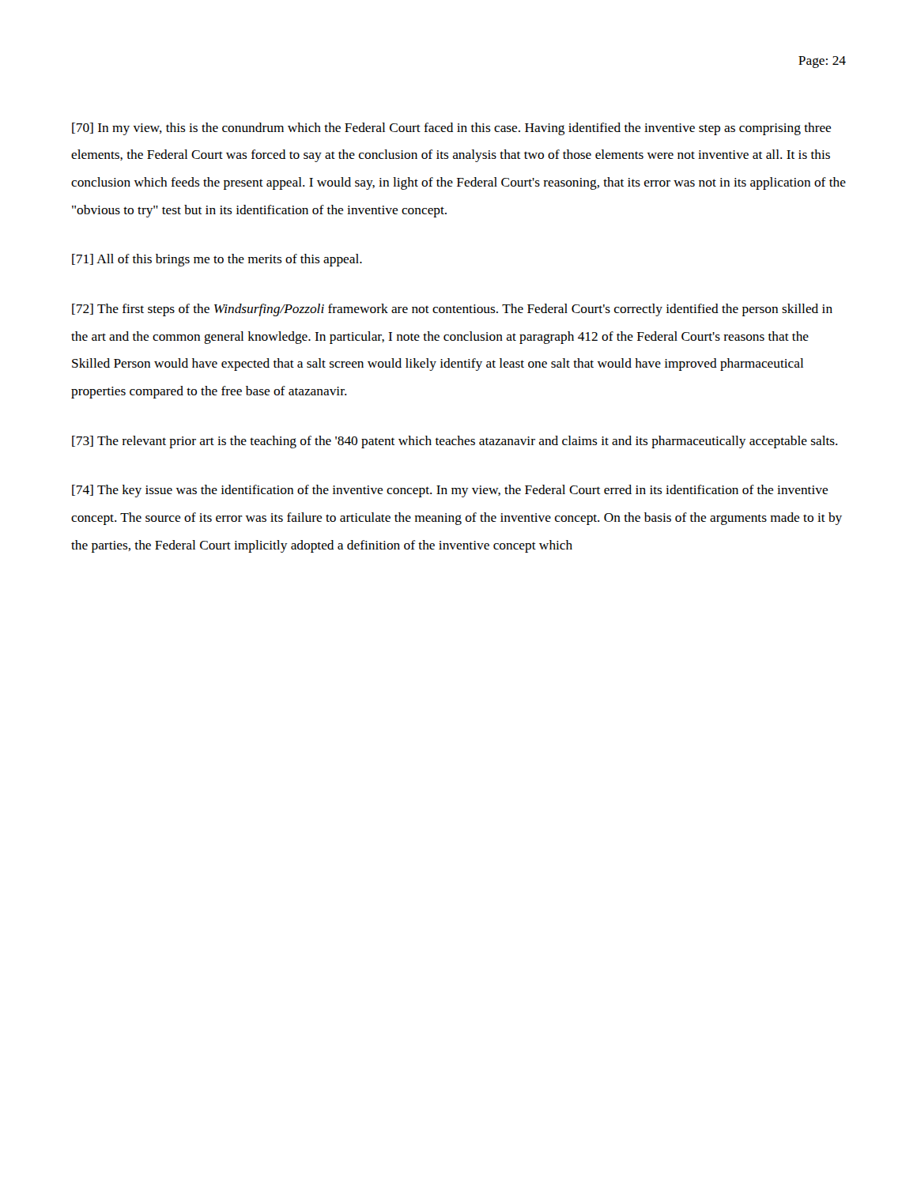Page: 24
[70] In my view, this is the conundrum which the Federal Court faced in this case. Having identified the inventive step as comprising three elements, the Federal Court was forced to say at the conclusion of its analysis that two of those elements were not inventive at all. It is this conclusion which feeds the present appeal. I would say, in light of the Federal Court's reasoning, that its error was not in its application of the "obvious to try" test but in its identification of the inventive concept.
[71] All of this brings me to the merits of this appeal.
[72] The first steps of the Windsurfing/Pozzoli framework are not contentious. The Federal Court's correctly identified the person skilled in the art and the common general knowledge. In particular, I note the conclusion at paragraph 412 of the Federal Court's reasons that the Skilled Person would have expected that a salt screen would likely identify at least one salt that would have improved pharmaceutical properties compared to the free base of atazanavir.
[73] The relevant prior art is the teaching of the '840 patent which teaches atazanavir and claims it and its pharmaceutically acceptable salts.
[74] The key issue was the identification of the inventive concept. In my view, the Federal Court erred in its identification of the inventive concept. The source of its error was its failure to articulate the meaning of the inventive concept. On the basis of the arguments made to it by the parties, the Federal Court implicitly adopted a definition of the inventive concept which